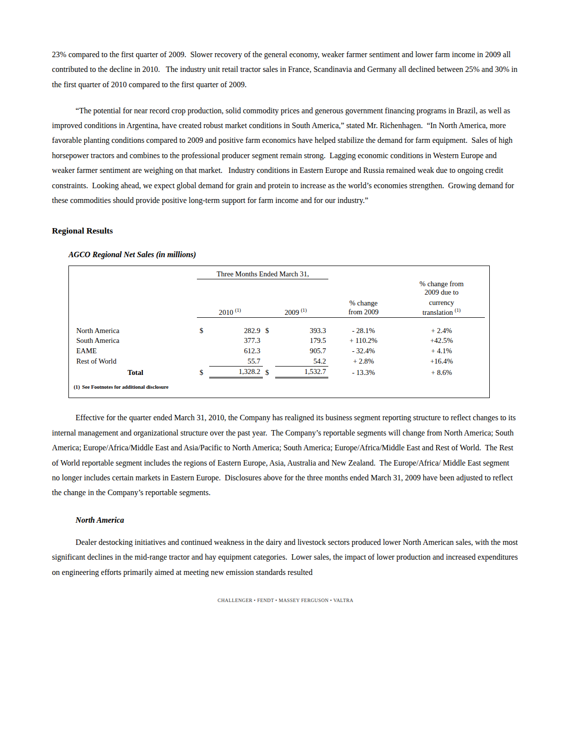23% compared to the first quarter of 2009. Slower recovery of the general economy, weaker farmer sentiment and lower farm income in 2009 all contributed to the decline in 2010. The industry unit retail tractor sales in France, Scandinavia and Germany all declined between 25% and 30% in the first quarter of 2010 compared to the first quarter of 2009.
“The potential for near record crop production, solid commodity prices and generous government financing programs in Brazil, as well as improved conditions in Argentina, have created robust market conditions in South America,” stated Mr. Richenhagen. “In North America, more favorable planting conditions compared to 2009 and positive farm economics have helped stabilize the demand for farm equipment. Sales of high horsepower tractors and combines to the professional producer segment remain strong. Lagging economic conditions in Western Europe and weaker farmer sentiment are weighing on that market. Industry conditions in Eastern Europe and Russia remained weak due to ongoing credit constraints. Looking ahead, we expect global demand for grain and protein to increase as the world’s economies strengthen. Growing demand for these commodities should provide positive long-term support for farm income and for our industry.”
Regional Results
AGCO Regional Net Sales (in millions)
| | Three Months Ended March 31, | | |
| | | | | % change from 2009 due to |
| | 2010 (1) | 2009 (1) | % change from 2009 | currency translation (1) |
| North America | $ | 282.9 | $ | 393.3 | - 28.1% | + 2.4% |
| South America | | 377.3 | | 179.5 | + 110.2% | +42.5% |
| EAME | | 612.3 | | 905.7 | - 32.4% | + 4.1% |
| Rest of World | | 55.7 | | 54.2 | + 2.8% | +16.4% |
| Total | $ | 1,328.2 | $ | 1,532.7 | - 13.3% | + 8.6% |
(1) See Footnotes for additional disclosure
Effective for the quarter ended March 31, 2010, the Company has realigned its business segment reporting structure to reflect changes to its internal management and organizational structure over the past year. The Company’s reportable segments will change from North America; South America; Europe/Africa/Middle East and Asia/Pacific to North America; South America; Europe/Africa/Middle East and Rest of World. The Rest of World reportable segment includes the regions of Eastern Europe, Asia, Australia and New Zealand. The Europe/Africa/ Middle East segment no longer includes certain markets in Eastern Europe. Disclosures above for the three months ended March 31, 2009 have been adjusted to reflect the change in the Company’s reportable segments.
North America
Dealer destocking initiatives and continued weakness in the dairy and livestock sectors produced lower North American sales, with the most significant declines in the mid-range tractor and hay equipment categories. Lower sales, the impact of lower production and increased expenditures on engineering efforts primarily aimed at meeting new emission standards resulted
CHALLENGER • FENDT • MASSEY FERGUSON • VALTRA